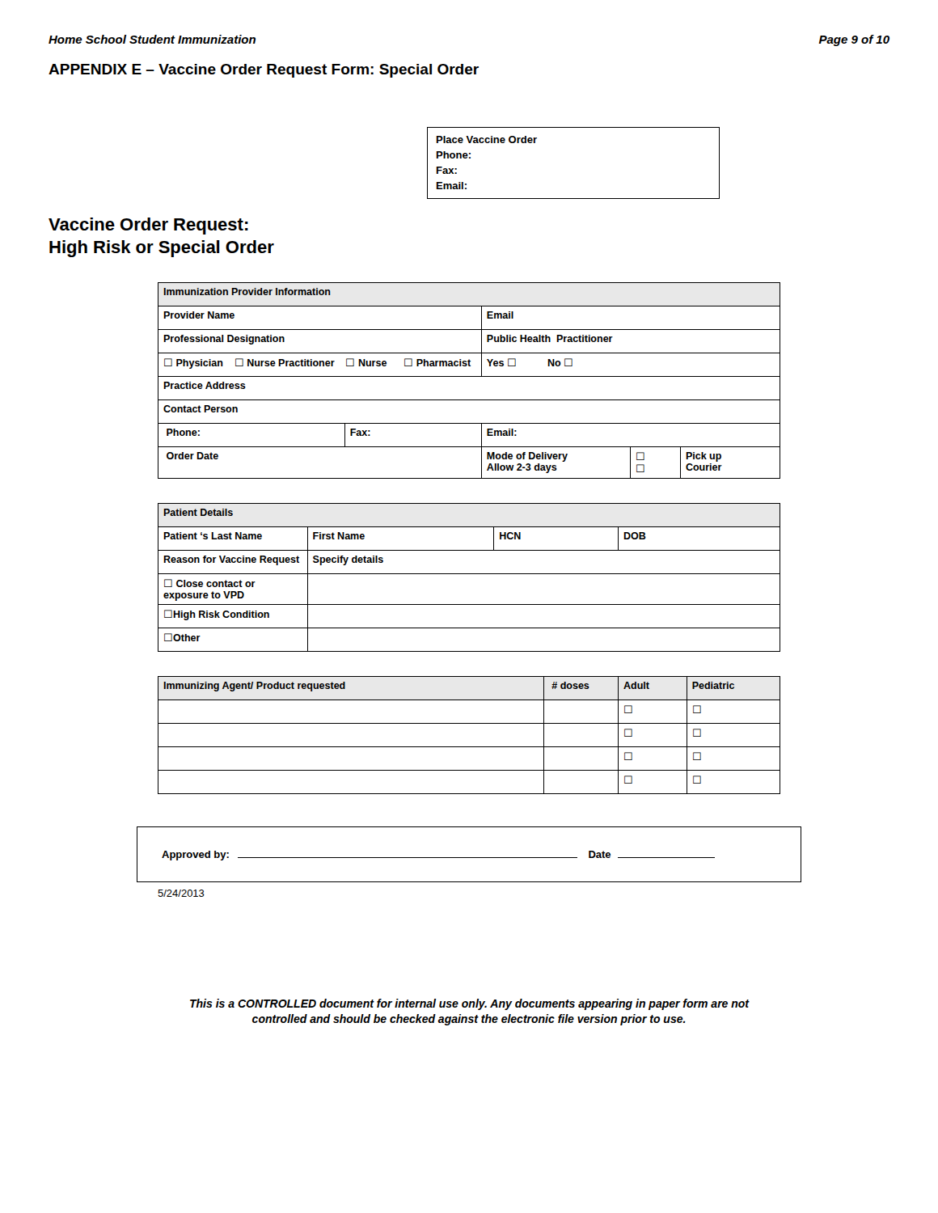Home School Student Immunization Page 9 of 10
APPENDIX E – Vaccine Order Request Form: Special Order
Place Vaccine Order
Phone:
Fax:
Email:
Vaccine Order Request:
High Risk or Special Order
| Immunization Provider Information |
| Provider Name | Email |
| Professional Designation | Public Health Practitioner |
| ☐ Physician ☐ Nurse Practitioner ☐ Nurse ☐ Pharmacist | Yes ☐ No ☐ |
| Practice Address |
| Contact Person |
| Phone: | Fax: | Email: |
| Order Date | Mode of Delivery Allow 2-3 days | ☐ ☐ | Pick up Courier |
| Patient Details |
| Patient ‘s Last Name | First Name | HCN | DOB |
| Reason for Vaccine Request | Specify details |
| ☐ Close contact or exposure to VPD | |
| ☐ High Risk Condition | |
| ☐ Other | |
| Immunizing Agent/ Product requested | # doses | Adult | Pediatric |
| | | ☐ | ☐ |
| | | ☐ | ☐ |
| | | ☐ | ☐ |
| | | ☐ | ☐ |
Approved by: Date
5/24/2013
This is a CONTROLLED document for internal use only. Any documents appearing in paper form are not
controlled and should be checked against the electronic file version prior to use.